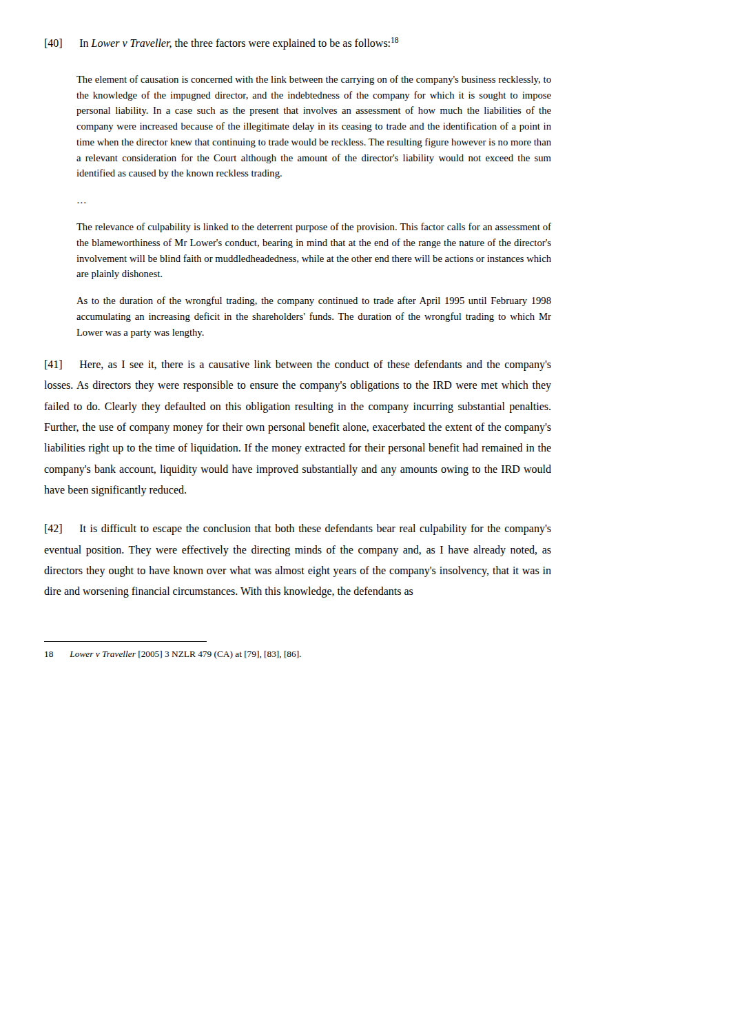[40] In Lower v Traveller, the three factors were explained to be as follows:18
The element of causation is concerned with the link between the carrying on of the company's business recklessly, to the knowledge of the impugned director, and the indebtedness of the company for which it is sought to impose personal liability. In a case such as the present that involves an assessment of how much the liabilities of the company were increased because of the illegitimate delay in its ceasing to trade and the identification of a point in time when the director knew that continuing to trade would be reckless. The resulting figure however is no more than a relevant consideration for the Court although the amount of the director's liability would not exceed the sum identified as caused by the known reckless trading.
…
The relevance of culpability is linked to the deterrent purpose of the provision. This factor calls for an assessment of the blameworthiness of Mr Lower's conduct, bearing in mind that at the end of the range the nature of the director's involvement will be blind faith or muddledheadedness, while at the other end there will be actions or instances which are plainly dishonest.
As to the duration of the wrongful trading, the company continued to trade after April 1995 until February 1998 accumulating an increasing deficit in the shareholders' funds. The duration of the wrongful trading to which Mr Lower was a party was lengthy.
[41] Here, as I see it, there is a causative link between the conduct of these defendants and the company's losses. As directors they were responsible to ensure the company's obligations to the IRD were met which they failed to do. Clearly they defaulted on this obligation resulting in the company incurring substantial penalties. Further, the use of company money for their own personal benefit alone, exacerbated the extent of the company's liabilities right up to the time of liquidation. If the money extracted for their personal benefit had remained in the company's bank account, liquidity would have improved substantially and any amounts owing to the IRD would have been significantly reduced.
[42] It is difficult to escape the conclusion that both these defendants bear real culpability for the company's eventual position. They were effectively the directing minds of the company and, as I have already noted, as directors they ought to have known over what was almost eight years of the company's insolvency, that it was in dire and worsening financial circumstances. With this knowledge, the defendants as
18 Lower v Traveller [2005] 3 NZLR 479 (CA) at [79], [83], [86].